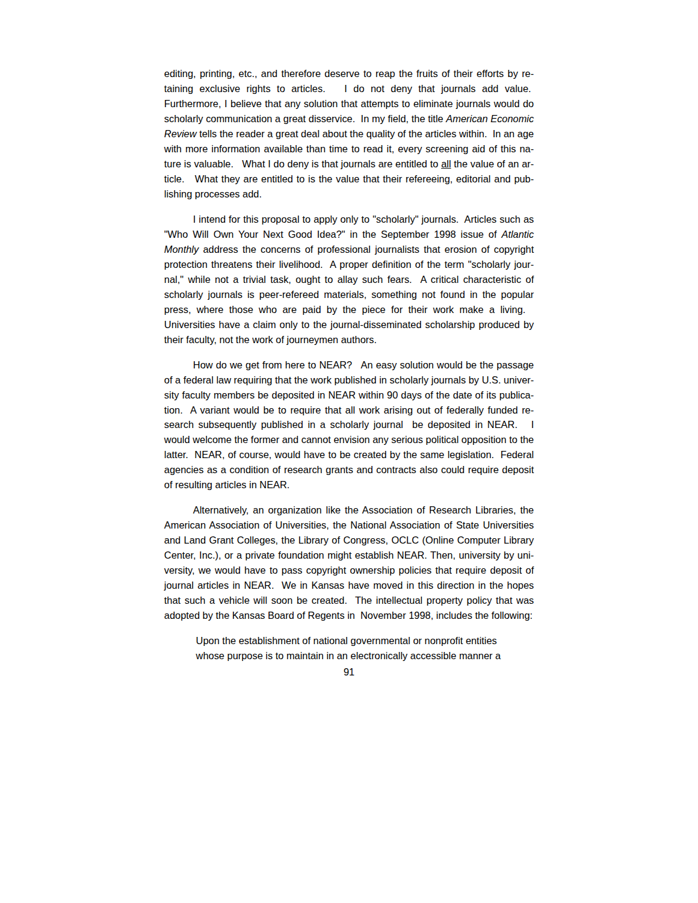editing, printing, etc., and therefore deserve to reap the fruits of their efforts by retaining exclusive rights to articles. I do not deny that journals add value. Furthermore, I believe that any solution that attempts to eliminate journals would do scholarly communication a great disservice. In my field, the title American Economic Review tells the reader a great deal about the quality of the articles within. In an age with more information available than time to read it, every screening aid of this nature is valuable. What I do deny is that journals are entitled to all the value of an article. What they are entitled to is the value that their refereeing, editorial and publishing processes add.
I intend for this proposal to apply only to "scholarly" journals. Articles such as "Who Will Own Your Next Good Idea?" in the September 1998 issue of Atlantic Monthly address the concerns of professional journalists that erosion of copyright protection threatens their livelihood. A proper definition of the term "scholarly journal," while not a trivial task, ought to allay such fears. A critical characteristic of scholarly journals is peer-refereed materials, something not found in the popular press, where those who are paid by the piece for their work make a living. Universities have a claim only to the journal-disseminated scholarship produced by their faculty, not the work of journeymen authors.
How do we get from here to NEAR? An easy solution would be the passage of a federal law requiring that the work published in scholarly journals by U.S. university faculty members be deposited in NEAR within 90 days of the date of its publication. A variant would be to require that all work arising out of federally funded research subsequently published in a scholarly journal be deposited in NEAR. I would welcome the former and cannot envision any serious political opposition to the latter. NEAR, of course, would have to be created by the same legislation. Federal agencies as a condition of research grants and contracts also could require deposit of resulting articles in NEAR.
Alternatively, an organization like the Association of Research Libraries, the American Association of Universities, the National Association of State Universities and Land Grant Colleges, the Library of Congress, OCLC (Online Computer Library Center, Inc.), or a private foundation might establish NEAR. Then, university by university, we would have to pass copyright ownership policies that require deposit of journal articles in NEAR. We in Kansas have moved in this direction in the hopes that such a vehicle will soon be created. The intellectual property policy that was adopted by the Kansas Board of Regents in November 1998, includes the following:
Upon the establishment of national governmental or nonprofit entities whose purpose is to maintain in an electronically accessible manner a
91